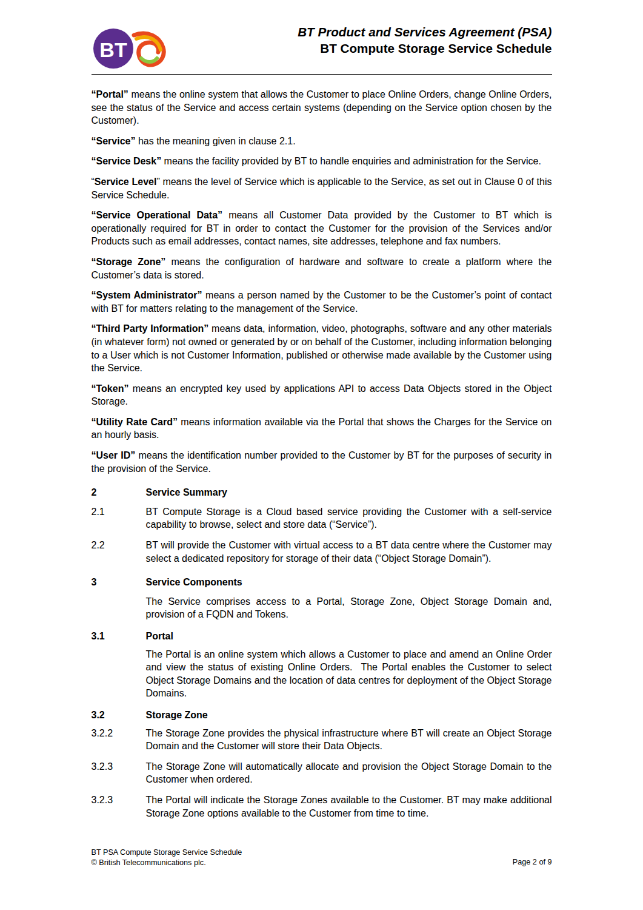BT
BT Product and Services Agreement (PSA)
BT Compute Storage Service Schedule
“Portal” means the online system that allows the Customer to place Online Orders, change Online Orders, see the status of the Service and access certain systems (depending on the Service option chosen by the Customer).
“Service” has the meaning given in clause 2.1.
“Service Desk” means the facility provided by BT to handle enquiries and administration for the Service.
“Service Level” means the level of Service which is applicable to the Service, as set out in Clause 0 of this Service Schedule.
“Service Operational Data” means all Customer Data provided by the Customer to BT which is operationally required for BT in order to contact the Customer for the provision of the Services and/or Products such as email addresses, contact names, site addresses, telephone and fax numbers.
“Storage Zone” means the configuration of hardware and software to create a platform where the Customer’s data is stored.
“System Administrator” means a person named by the Customer to be the Customer’s point of contact with BT for matters relating to the management of the Service.
“Third Party Information” means data, information, video, photographs, software and any other materials (in whatever form) not owned or generated by or on behalf of the Customer, including information belonging to a User which is not Customer Information, published or otherwise made available by the Customer using the Service.
“Token” means an encrypted key used by applications API to access Data Objects stored in the Object Storage.
“Utility Rate Card” means information available via the Portal that shows the Charges for the Service on an hourly basis.
“User ID” means the identification number provided to the Customer by BT for the purposes of security in the provision of the Service.
2
Service Summary
2.1
BT Compute Storage is a Cloud based service providing the Customer with a self-service capability to browse, select and store data (“Service”).
2.2
BT will provide the Customer with virtual access to a BT data centre where the Customer may select a dedicated repository for storage of their data (“Object Storage Domain”).
3
Service Components
The Service comprises access to a Portal, Storage Zone, Object Storage Domain and, provision of a FQDN and Tokens.
3.1
Portal
The Portal is an online system which allows a Customer to place and amend an Online Order and view the status of existing Online Orders. The Portal enables the Customer to select Object Storage Domains and the location of data centres for deployment of the Object Storage Domains.
3.2
Storage Zone
3.2.2
The Storage Zone provides the physical infrastructure where BT will create an Object Storage Domain and the Customer will store their Data Objects.
3.2.3
The Storage Zone will automatically allocate and provision the Object Storage Domain to the Customer when ordered.
3.2.3
The Portal will indicate the Storage Zones available to the Customer. BT may make additional Storage Zone options available to the Customer from time to time.
BT PSA Compute Storage Service Schedule
© British Telecommunications plc.
Page 2 of 9